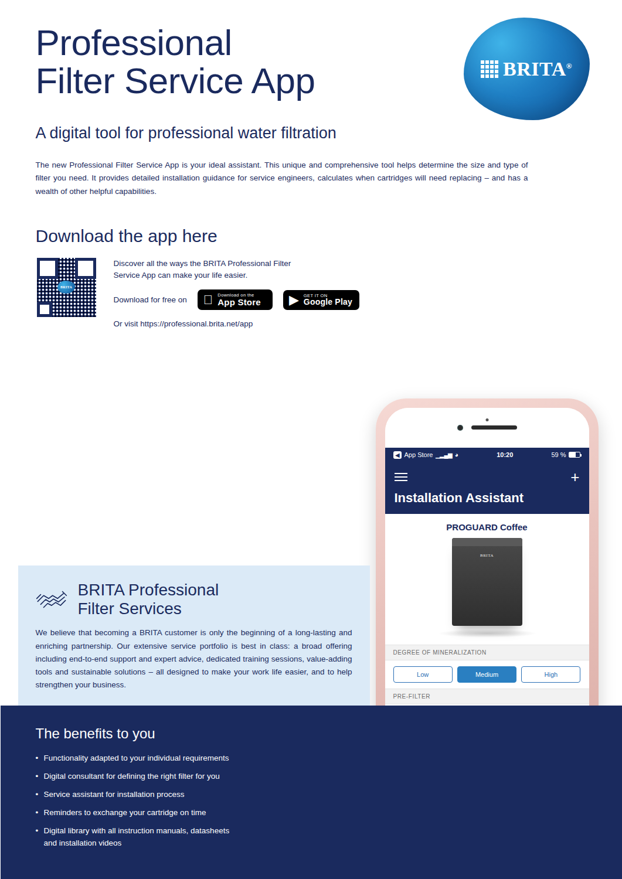Professional
Filter Service App
BRITA®
A digital tool for professional water filtration
The new Professional Filter Service App is your ideal assistant. This unique and comprehensive tool helps determine the size and type of filter you need. It provides detailed installation guidance for service engineers, calculates when cartridges will need replacing – and has a wealth of other helpful capabilities.
Download the app here
BRITA
Discover all the ways the BRITA Professional Filter
Service App can make your life easier.
Download for free on  Download on the App Store ▶ GET IT ON Google Play
Or visit https://professional.brita.net/app
◀ App Store ▁▂▄▆ ◕
10:20
59 %
+
Installation Assistant
PROGUARD Coffee
BRITA
DEGREE OF MINERALIZATION
Low Medium High
PRE-FILTER
PURITY C500 Quell ST ▼
BYPASS SETTING
40 % ▼
EXCHANGE DATES
BRITA Professional
Filter Services
We believe that becoming a BRITA customer is only the beginning of a long-lasting and enriching partnership. Our extensive service portfolio is best in class: a broad offering including end-to-end support and expert advice, dedicated training sessions, value-adding tools and sustainable solutions – all designed to make your work life easier, and to help strengthen your business.
The benefits to you
Functionality adapted to your individual requirements
Digital consultant for defining the right filter for you
Service assistant for installation process
Reminders to exchange your cartridge on time
Digital library with all instruction manuals, datasheetsand installation videos